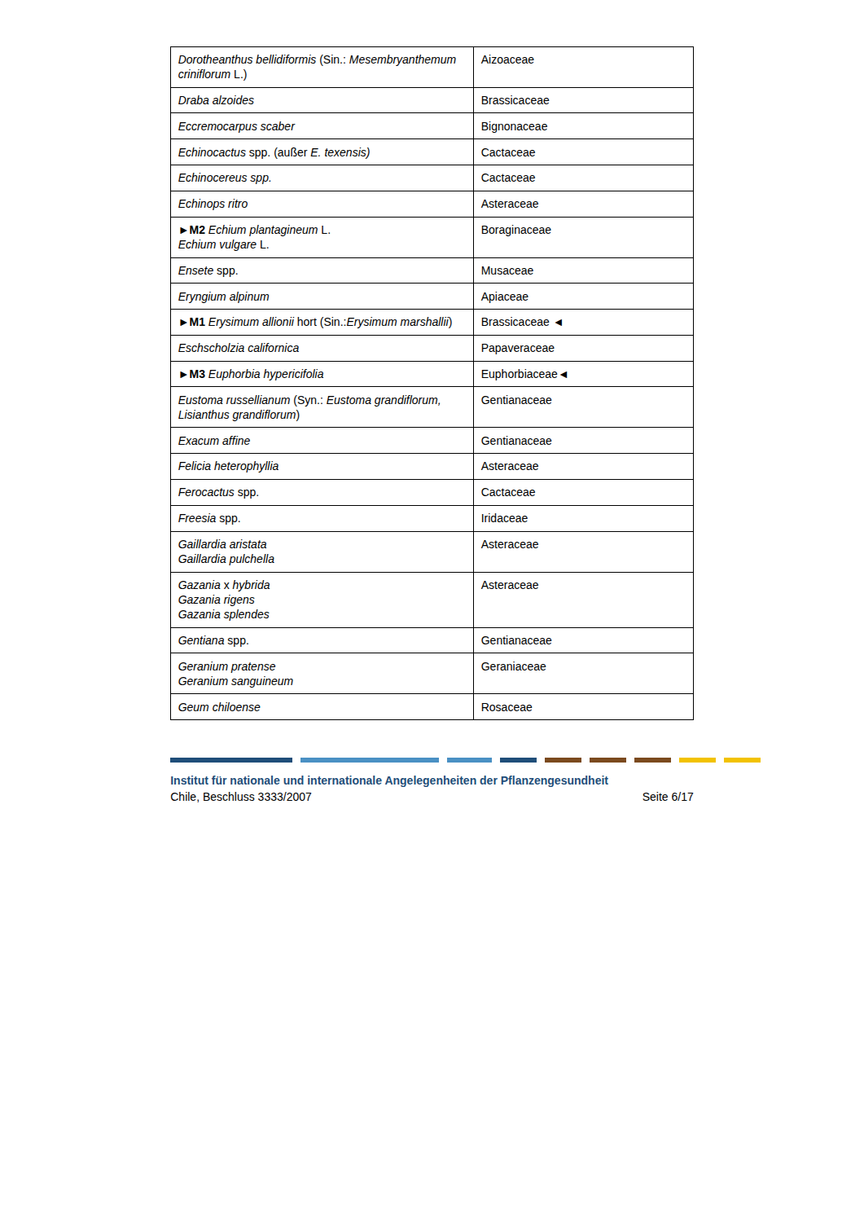| Dorotheanthus bellidiformis (Sin.: Mesembryanthemum criniflorum L.) | Aizoaceae |
| Draba alzoides | Brassicaceae |
| Eccremocarpus scaber | Bignonaceae |
| Echinocactus spp. (außer E. texensis) | Cactaceae |
| Echinocereus spp. | Cactaceae |
| Echinops ritro | Asteraceae |
| ►M2 Echium plantagineum L. Echium vulgare L. | Boraginaceae |
| Ensete spp. | Musaceae |
| Eryngium alpinum | Apiaceae |
| ►M1 Erysimum allionii hort (Sin.: Erysimum marshallii ) | Brassicaceae ◄ |
| Eschscholzia californica | Papaveraceae |
| ►M3 Euphorbia hypericifolia | Euphorbiaceae ◄ |
| Eustoma russellianum (Syn.: Eustoma grandiflorum, Lisianthus grandiflorum ) | Gentianaceae |
| Exacum affine | Gentianaceae |
| Felicia heterophyllia | Asteraceae |
| Ferocactus spp. | Cactaceae |
| Freesia spp. | Iridaceae |
| Gaillardia aristata Gaillardia pulchella | Asteraceae |
| Gazania x hybrida Gazania rigens Gazania splendes | Asteraceae |
| Gentiana spp. | Gentianaceae |
| Geranium pratense Geranium sanguineum | Geraniaceae |
| Geum chiloense | Rosaceae |
Institut für nationale und internationale Angelegenheiten der Pflanzengesundheit
Chile, Beschluss 3333/2007 Seite 6/17